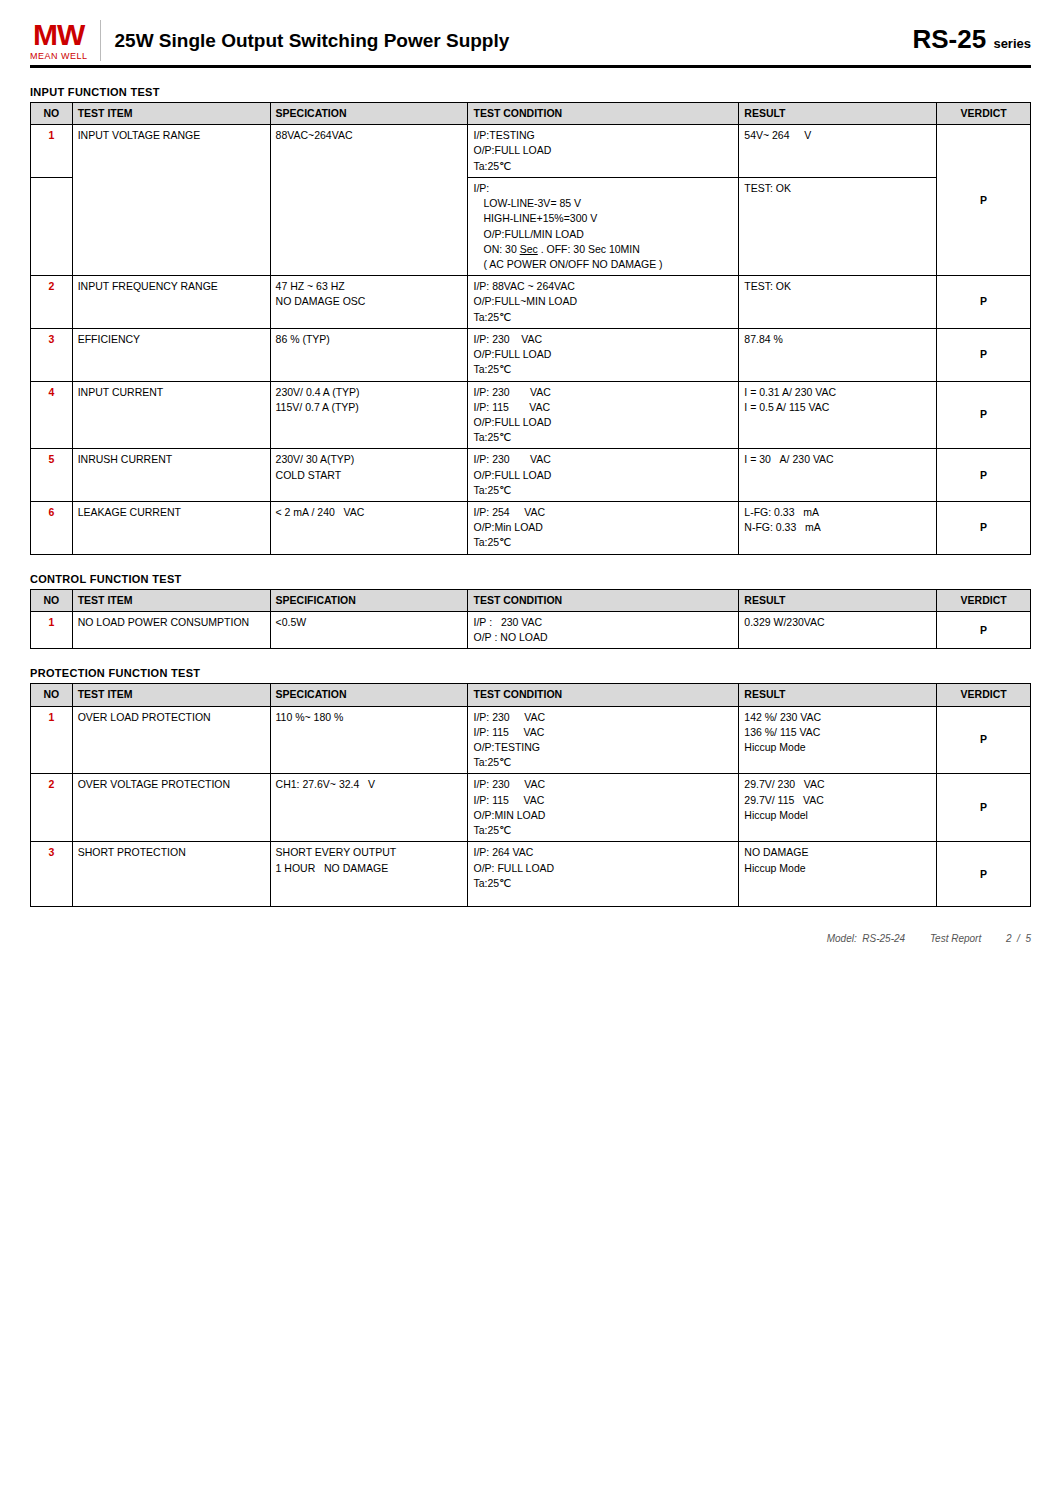MW
MEAN WELL
25W Single Output Switching Power Supply
RS-25 series
INPUT FUNCTION TEST
| NO | TEST ITEM | SPECICATION | TEST CONDITION | RESULT | VERDICT |
| --- | --- | --- | --- | --- | --- |
| 1 | INPUT VOLTAGE RANGE | 88VAC~264VAC | I/P:TESTING O/P:FULL LOAD Ta:25℃ | 54V~ 264 V | P |
| | I/P: LOW-LINE-3V= 85 V HIGH-LINE+15%=300 V O/P:FULL/MIN LOAD ON: 30 Sec . OFF: 30 Sec 10MIN ( AC POWER ON/OFF NO DAMAGE ) | TEST: OK |
| 2 | INPUT FREQUENCY RANGE | 47 HZ ~ 63 HZ NO DAMAGE OSC | I/P: 88VAC ~ 264VAC O/P:FULL~MIN LOAD Ta:25℃ | TEST: OK | P |
| 3 | EFFICIENCY | 86 % (TYP) | I/P: 230 VAC O/P:FULL LOAD Ta:25℃ | 87.84 % | P |
| 4 | INPUT CURRENT | 230V/ 0.4 A (TYP) 115V/ 0.7 A (TYP) | I/P: 230 VAC I/P: 115 VAC O/P:FULL LOAD Ta:25℃ | I = 0.31 A/ 230 VAC I = 0.5 A/ 115 VAC | P |
| 5 | INRUSH CURRENT | 230V/ 30 A(TYP) COLD START | I/P: 230 VAC O/P:FULL LOAD Ta:25℃ | I = 30 A/ 230 VAC | P |
| 6 | LEAKAGE CURRENT | < 2 mA / 240 VAC | I/P: 254 VAC O/P:Min LOAD Ta:25℃ | L-FG: 0.33 mA N-FG: 0.33 mA | P |
CONTROL FUNCTION TEST
| NO | TEST ITEM | SPECIFICATION | TEST CONDITION | RESULT | VERDICT |
| --- | --- | --- | --- | --- | --- |
| 1 | NO LOAD POWER CONSUMPTION | <0.5W | I/P : 230 VAC O/P : NO LOAD | 0.329 W/230VAC | P |
PROTECTION FUNCTION TEST
| NO | TEST ITEM | SPECICATION | TEST CONDITION | RESULT | VERDICT |
| --- | --- | --- | --- | --- | --- |
| 1 | OVER LOAD PROTECTION | 110 %~ 180 % | I/P: 230 VAC I/P: 115 VAC O/P:TESTING Ta:25℃ | 142 %/ 230 VAC 136 %/ 115 VAC Hiccup Mode | P |
| 2 | OVER VOLTAGE PROTECTION | CH1: 27.6V~ 32.4 V | I/P: 230 VAC I/P: 115 VAC O/P:MIN LOAD Ta:25℃ | 29.7V/ 230 VAC 29.7V/ 115 VAC Hiccup Model | P |
| 3 | SHORT PROTECTION | SHORT EVERY OUTPUT 1 HOUR NO DAMAGE | I/P: 264 VAC O/P: FULL LOAD Ta:25℃ | NO DAMAGE Hiccup Mode | P |
Model: RS-25-24 Test Report 2 / 5